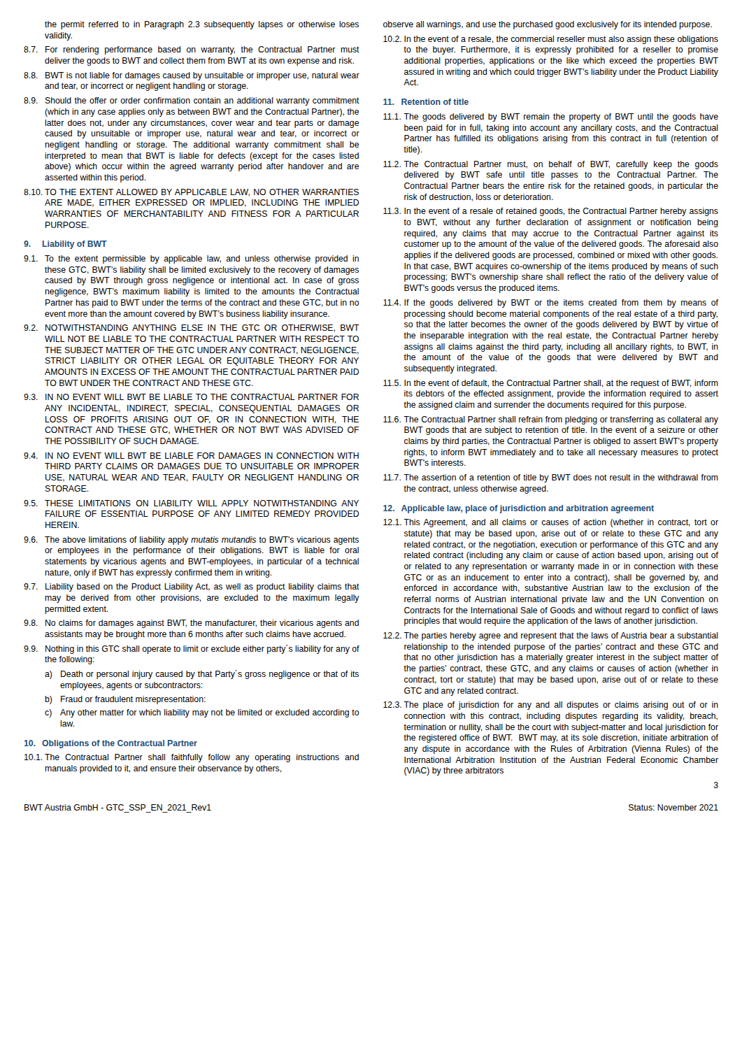the permit referred to in Paragraph 2.3 subsequently lapses or otherwise loses validity.
8.7.
For rendering performance based on warranty, the Contractual Partner must deliver the goods to BWT and collect them from BWT at its own expense and risk.
8.8.
BWT is not liable for damages caused by unsuitable or improper use, natural wear and tear, or incorrect or negligent handling or storage.
8.9.
Should the offer or order confirmation contain an additional warranty commitment (which in any case applies only as between BWT and the Contractual Partner), the latter does not, under any circumstances, cover wear and tear parts or damage caused by unsuitable or improper use, natural wear and tear, or incorrect or negligent handling or storage. The additional warranty commitment shall be interpreted to mean that BWT is liable for defects (except for the cases listed above) which occur within the agreed warranty period after handover and are asserted within this period.
8.10.
To the extent allowed by applicable law, no other warranties are made, either expressed or implied, including the implied warranties of merchantability and fitness for a particular purpose.
9. Liability of BWT
9.1.
To the extent permissible by applicable law, and unless otherwise provided in these GTC, BWT’s liability shall be limited exclusively to the recovery of damages caused by BWT through gross negligence or intentional act. In case of gross negligence, BWT’s maximum liability is limited to the amounts the Contractual Partner has paid to BWT under the terms of the contract and these GTC, but in no event more than the amount covered by BWT’s business liability insurance.
9.2.
Notwithstanding anything else in the GTC or otherwise, BWT will not be liable to the Contractual Partner with respect to the subject matter of the GTC under any contract, negligence, strict liability or other legal or equitable theory for any amounts in excess of the amount the Contractual Partner paid to BWT under the contract and these GTC.
9.3.
In no event will BWT be liable to the Contractual Partner for any incidental, indirect, special, consequential damages or loss of profits arising out of, or in connection with, the contract and these GTC, whether or not BWT was advised of the possibility of such damage.
9.4.
In no event will BWT be liable for damages in connection with third party claims or damages due to unsuitable or improper use, natural wear and tear, faulty or negligent handling or storage.
9.5.
These limitations on liability will apply notwithstanding any failure of essential purpose of any limited remedy provided herein.
9.6.
The above limitations of liability apply mutatis mutandis to BWT's vicarious agents or employees in the performance of their obligations. BWT is liable for oral statements by vicarious agents and BWT-employees, in particular of a technical nature, only if BWT has expressly confirmed them in writing.
9.7.
Liability based on the Product Liability Act, as well as product liability claims that may be derived from other provisions, are excluded to the maximum legally permitted extent.
9.8.
No claims for damages against BWT, the manufacturer, their vicarious agents and assistants may be brought more than 6 months after such claims have accrued.
9.9.
Nothing in this GTC shall operate to limit or exclude either party´s liability for any of the following:
a)
Death or personal injury caused by that Party´s gross negligence or that of its employees, agents or subcontractors:
b)
Fraud or fraudulent misrepresentation:
c)
Any other matter for which liability may not be limited or excluded according to law.
10. Obligations of the Contractual Partner
10.1.
The Contractual Partner shall faithfully follow any operating instructions and manuals provided to it, and ensure their observance by others,
observe all warnings, and use the purchased good exclusively for its intended purpose.
10.2.
In the event of a resale, the commercial reseller must also assign these obligations to the buyer. Furthermore, it is expressly prohibited for a reseller to promise additional properties, applications or the like which exceed the properties BWT assured in writing and which could trigger BWT’s liability under the Product Liability Act.
11. Retention of title
11.1.
The goods delivered by BWT remain the property of BWT until the goods have been paid for in full, taking into account any ancillary costs, and the Contractual Partner has fulfilled its obligations arising from this contract in full (retention of title).
11.2.
The Contractual Partner must, on behalf of BWT, carefully keep the goods delivered by BWT safe until title passes to the Contractual Partner. The Contractual Partner bears the entire risk for the retained goods, in particular the risk of destruction, loss or deterioration.
11.3.
In the event of a resale of retained goods, the Contractual Partner hereby assigns to BWT, without any further declaration of assignment or notification being required, any claims that may accrue to the Contractual Partner against its customer up to the amount of the value of the delivered goods. The aforesaid also applies if the delivered goods are processed, combined or mixed with other goods. In that case, BWT acquires co-ownership of the items produced by means of such processing; BWT's ownership share shall reflect the ratio of the delivery value of BWT's goods versus the produced items.
11.4.
If the goods delivered by BWT or the items created from them by means of processing should become material components of the real estate of a third party, so that the latter becomes the owner of the goods delivered by BWT by virtue of the inseparable integration with the real estate, the Contractual Partner hereby assigns all claims against the third party, including all ancillary rights, to BWT, in the amount of the value of the goods that were delivered by BWT and subsequently integrated.
11.5.
In the event of default, the Contractual Partner shall, at the request of BWT, inform its debtors of the effected assignment, provide the information required to assert the assigned claim and surrender the documents required for this purpose.
11.6.
The Contractual Partner shall refrain from pledging or transferring as collateral any BWT goods that are subject to retention of title. In the event of a seizure or other claims by third parties, the Contractual Partner is obliged to assert BWT's property rights, to inform BWT immediately and to take all necessary measures to protect BWT's interests.
11.7.
The assertion of a retention of title by BWT does not result in the withdrawal from the contract, unless otherwise agreed.
12. Applicable law, place of jurisdiction and arbitration agreement
12.1.
This Agreement, and all claims or causes of action (whether in contract, tort or statute) that may be based upon, arise out of or relate to these GTC and any related contract, or the negotiation, execution or performance of this GTC and any related contract (including any claim or cause of action based upon, arising out of or related to any representation or warranty made in or in connection with these GTC or as an inducement to enter into a contract), shall be governed by, and enforced in accordance with, substantive Austrian law to the exclusion of the referral norms of Austrian international private law and the UN Convention on Contracts for the International Sale of Goods and without regard to conflict of laws principles that would require the application of the laws of another jurisdiction.
12.2.
The parties hereby agree and represent that the laws of Austria bear a substantial relationship to the intended purpose of the parties’ contract and these GTC and that no other jurisdiction has a materially greater interest in the subject matter of the parties’ contract, these GTC, and any claims or causes of action (whether in contract, tort or statute) that may be based upon, arise out of or relate to these GTC and any related contract.
12.3.
The place of jurisdiction for any and all disputes or claims arising out of or in connection with this contract, including disputes regarding its validity, breach, termination or nullity, shall be the court with subject-matter and local jurisdiction for the registered office of BWT. BWT may, at its sole discretion, initiate arbitration of any dispute in accordance with the Rules of Arbitration (Vienna Rules) of the International Arbitration Institution of the Austrian Federal Economic Chamber (VIAC) by three arbitrators
3
BWT Austria GmbH - GTC_SSP_EN_2021_Rev1
Status: November 2021